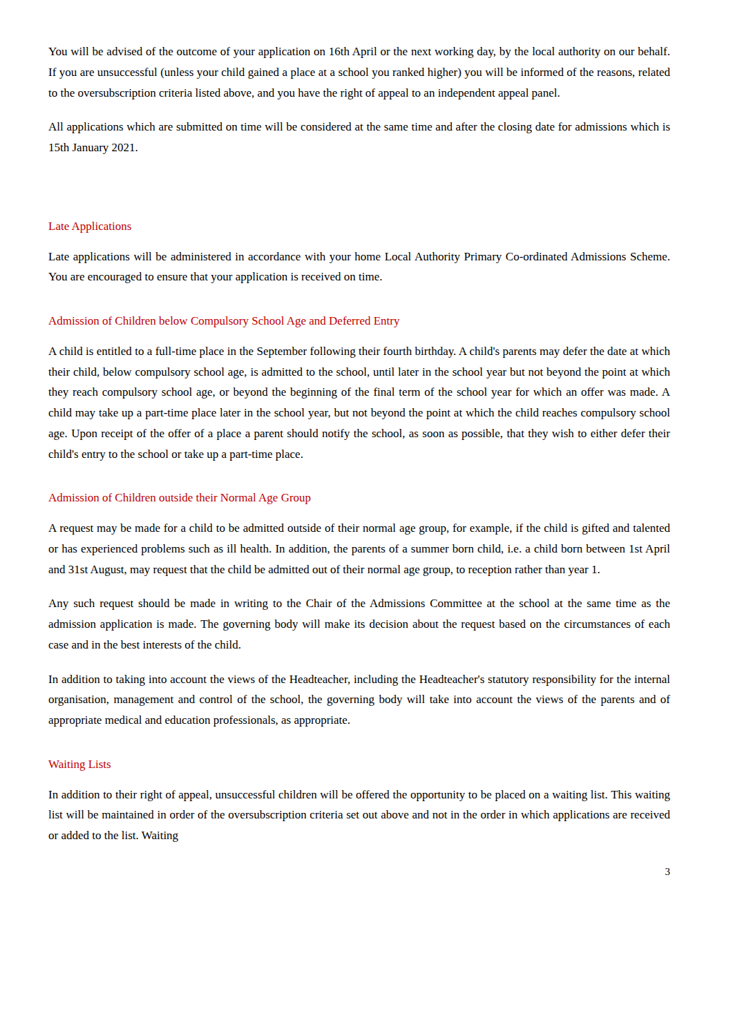You will be advised of the outcome of your application on 16th April or the next working day, by the local authority on our behalf. If you are unsuccessful (unless your child gained a place at a school you ranked higher) you will be informed of the reasons, related to the oversubscription criteria listed above, and you have the right of appeal to an independent appeal panel.
All applications which are submitted on time will be considered at the same time and after the closing date for admissions which is 15th January 2021.
Late Applications
Late applications will be administered in accordance with your home Local Authority Primary Co-ordinated Admissions Scheme. You are encouraged to ensure that your application is received on time.
Admission of Children below Compulsory School Age and Deferred Entry
A child is entitled to a full-time place in the September following their fourth birthday. A child's parents may defer the date at which their child, below compulsory school age, is admitted to the school, until later in the school year but not beyond the point at which they reach compulsory school age, or beyond the beginning of the final term of the school year for which an offer was made. A child may take up a part-time place later in the school year, but not beyond the point at which the child reaches compulsory school age. Upon receipt of the offer of a place a parent should notify the school, as soon as possible, that they wish to either defer their child's entry to the school or take up a part-time place.
Admission of Children outside their Normal Age Group
A request may be made for a child to be admitted outside of their normal age group, for example, if the child is gifted and talented or has experienced problems such as ill health. In addition, the parents of a summer born child, i.e. a child born between 1st April and 31st August, may request that the child be admitted out of their normal age group, to reception rather than year 1.
Any such request should be made in writing to the Chair of the Admissions Committee at the school at the same time as the admission application is made. The governing body will make its decision about the request based on the circumstances of each case and in the best interests of the child.
In addition to taking into account the views of the Headteacher, including the Headteacher's statutory responsibility for the internal organisation, management and control of the school, the governing body will take into account the views of the parents and of appropriate medical and education professionals, as appropriate.
Waiting Lists
In addition to their right of appeal, unsuccessful children will be offered the opportunity to be placed on a waiting list. This waiting list will be maintained in order of the oversubscription criteria set out above and not in the order in which applications are received or added to the list. Waiting
3